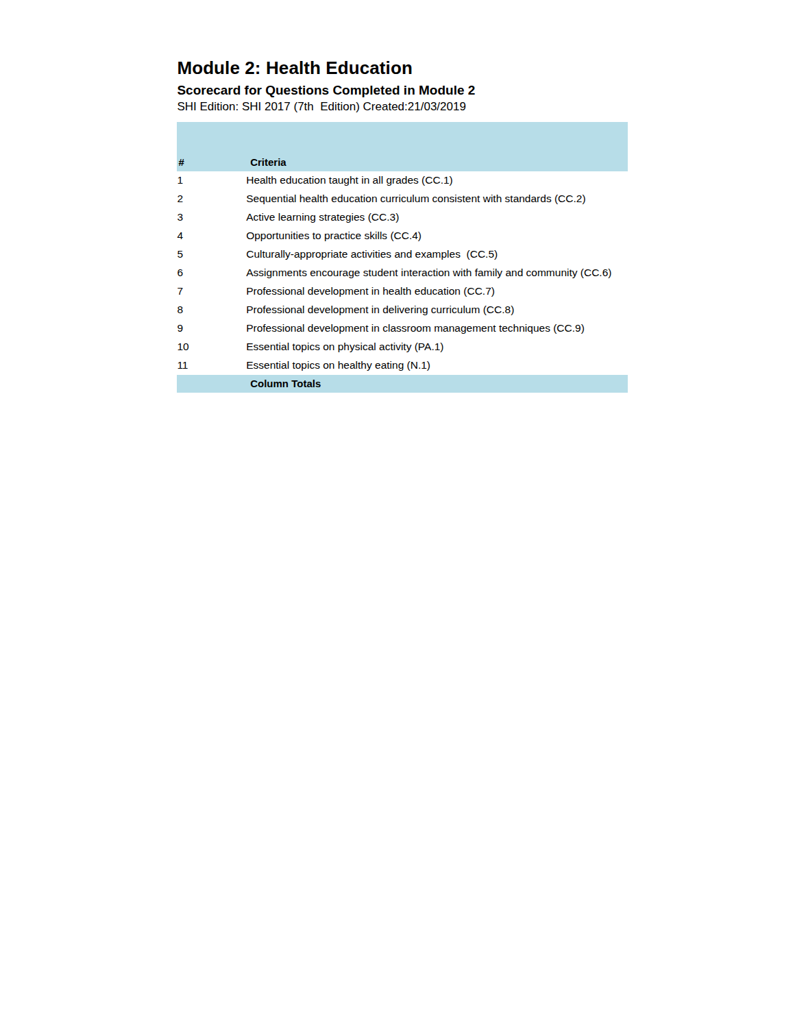Module 2: Health Education
Scorecard for Questions Completed in Module 2
SHI Edition: SHI 2017 (7th Edition) Created:21/03/2019
| # | Criteria |
| --- | --- |
| 1 | Health education taught in all grades (CC.1) |
| 2 | Sequential health education curriculum consistent with standards (CC.2) |
| 3 | Active learning strategies (CC.3) |
| 4 | Opportunities to practice skills (CC.4) |
| 5 | Culturally-appropriate activities and examples (CC.5) |
| 6 | Assignments encourage student interaction with family and community (CC.6) |
| 7 | Professional development in health education (CC.7) |
| 8 | Professional development in delivering curriculum (CC.8) |
| 9 | Professional development in classroom management techniques (CC.9) |
| 10 | Essential topics on physical activity (PA.1) |
| 11 | Essential topics on healthy eating (N.1) |
| | Column Totals |